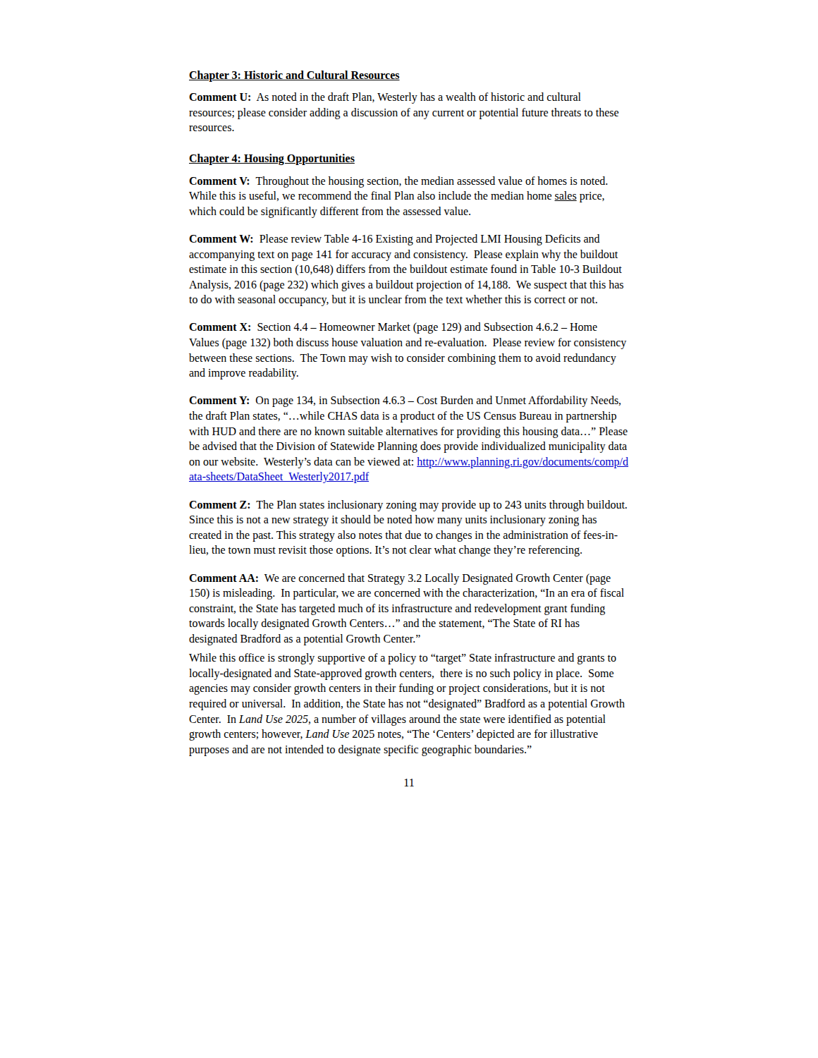Chapter 3: Historic and Cultural Resources
Comment U: As noted in the draft Plan, Westerly has a wealth of historic and cultural resources; please consider adding a discussion of any current or potential future threats to these resources.
Chapter 4: Housing Opportunities
Comment V: Throughout the housing section, the median assessed value of homes is noted. While this is useful, we recommend the final Plan also include the median home sales price, which could be significantly different from the assessed value.
Comment W: Please review Table 4-16 Existing and Projected LMI Housing Deficits and accompanying text on page 141 for accuracy and consistency. Please explain why the buildout estimate in this section (10,648) differs from the buildout estimate found in Table 10-3 Buildout Analysis, 2016 (page 232) which gives a buildout projection of 14,188. We suspect that this has to do with seasonal occupancy, but it is unclear from the text whether this is correct or not.
Comment X: Section 4.4 – Homeowner Market (page 129) and Subsection 4.6.2 – Home Values (page 132) both discuss house valuation and re-evaluation. Please review for consistency between these sections. The Town may wish to consider combining them to avoid redundancy and improve readability.
Comment Y: On page 134, in Subsection 4.6.3 – Cost Burden and Unmet Affordability Needs, the draft Plan states, “…while CHAS data is a product of the US Census Bureau in partnership with HUD and there are no known suitable alternatives for providing this housing data…” Please be advised that the Division of Statewide Planning does provide individualized municipality data on our website. Westerly’s data can be viewed at: http://www.planning.ri.gov/documents/comp/data-sheets/DataSheet_Westerly2017.pdf
Comment Z: The Plan states inclusionary zoning may provide up to 243 units through buildout. Since this is not a new strategy it should be noted how many units inclusionary zoning has created in the past. This strategy also notes that due to changes in the administration of fees-in-lieu, the town must revisit those options. It’s not clear what change they’re referencing.
Comment AA: We are concerned that Strategy 3.2 Locally Designated Growth Center (page 150) is misleading. In particular, we are concerned with the characterization, “In an era of fiscal constraint, the State has targeted much of its infrastructure and redevelopment grant funding towards locally designated Growth Centers…” and the statement, “The State of RI has designated Bradford as a potential Growth Center.”
While this office is strongly supportive of a policy to “target” State infrastructure and grants to locally-designated and State-approved growth centers, there is no such policy in place. Some agencies may consider growth centers in their funding or project considerations, but it is not required or universal. In addition, the State has not “designated” Bradford as a potential Growth Center. In Land Use 2025, a number of villages around the state were identified as potential growth centers; however, Land Use 2025 notes, “The ‘Centers’ depicted are for illustrative purposes and are not intended to designate specific geographic boundaries.”
11